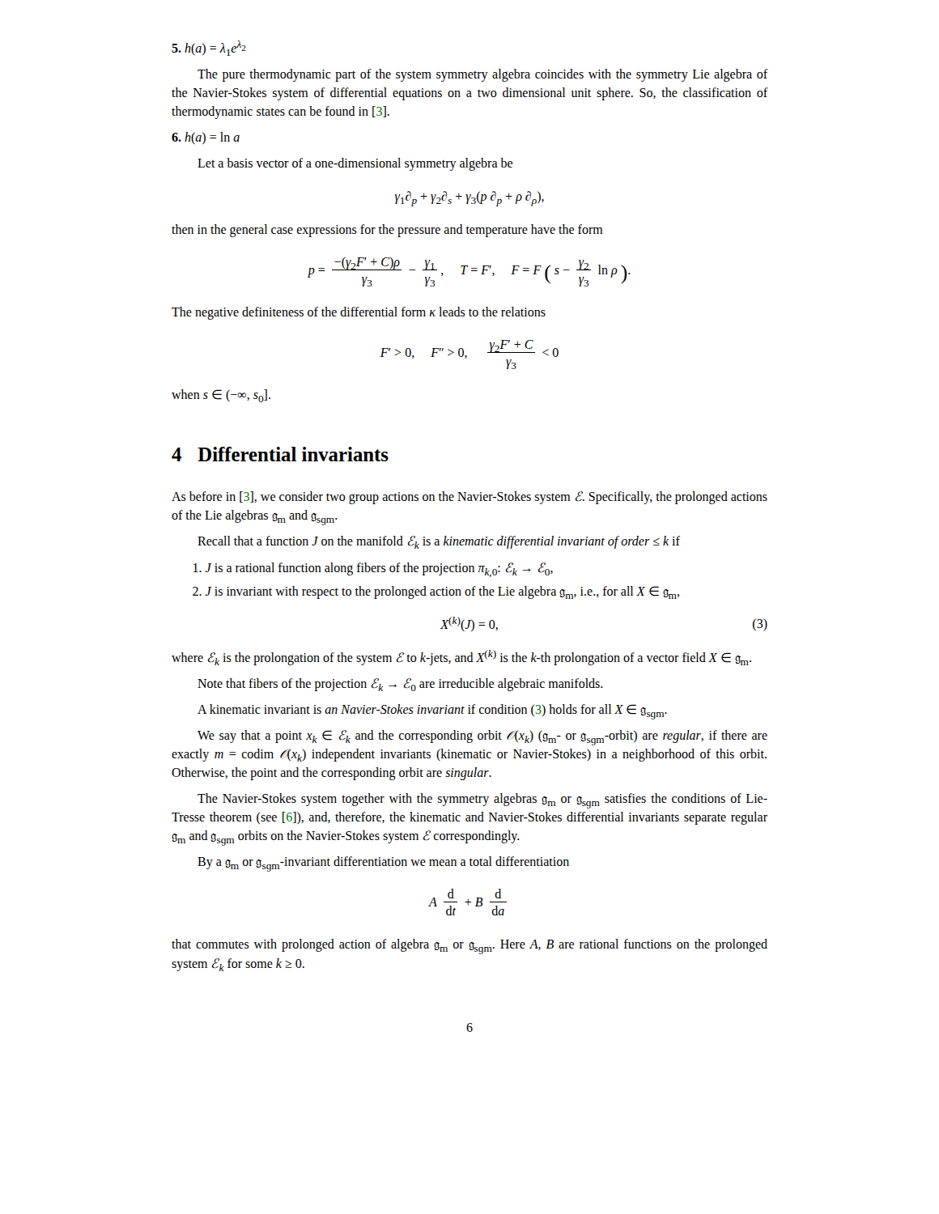5. h(a) = λ1eλ2
The pure thermodynamic part of the system symmetry algebra coincides with the symmetry Lie algebra of the Navier-Stokes system of differential equations on a two dimensional unit sphere. So, the classification of thermodynamic states can be found in [3].
6. h(a) = ln a
Let a basis vector of a one-dimensional symmetry algebra be
γ1∂p + γ2∂s + γ3(p ∂p + ρ ∂ρ),
then in the general case expressions for the pressure and temperature have the form
p =
| −( γ 2 F ′ + C ) ρ |
| γ 3 |
−
| γ 1 |
| γ 3 |
, T = F′, F = F ( s −
| γ 2 |
| γ 3 |
ln ρ ).
The negative definiteness of the differential form κ leads to the relations
F′ > 0, F″ > 0,
| γ 2 F ′ + C |
| γ 3 |
< 0
when s ∈ (−∞, s0].
4 Differential invariants
As before in [3], we consider two group actions on the Navier-Stokes system ℰ. Specifically, the prolonged actions of the Lie algebras 𝔤m and 𝔤sɡm.
Recall that a function J on the manifold ℰk is a kinematic differential invariant of order ≤ k if
J is a rational function along fibers of the projection πk,0: ℰk → ℰ0,
J is invariant with respect to the prolonged action of the Lie algebra 𝔤m, i.e., for all X ∈ 𝔤m,
X(k)(J) = 0, (3)
where ℰk is the prolongation of the system ℰ to k-jets, and X(k) is the k-th prolongation of a vector field X ∈ 𝔤m.
Note that fibers of the projection ℰk → ℰ0 are irreducible algebraic manifolds.
A kinematic invariant is an Navier-Stokes invariant if condition (3) holds for all X ∈ 𝔤sɡm.
We say that a point xk ∈ ℰk and the corresponding orbit 𝒪(xk) (𝔤m- or 𝔤sɡm-orbit) are regular, if there are exactly m = codim 𝒪(xk) independent invariants (kinematic or Navier-Stokes) in a neighborhood of this orbit. Otherwise, the point and the corresponding orbit are singular.
The Navier-Stokes system together with the symmetry algebras 𝔤m or 𝔤sɡm satisfies the conditions of Lie-Tresse theorem (see [6]), and, therefore, the kinematic and Navier-Stokes differential invariants separate regular 𝔤m and 𝔤sɡm orbits on the Navier-Stokes system ℰ correspondingly.
By a 𝔤m or 𝔤sɡm-invariant differentiation we mean a total differentiation
A
| d |
| d t |
+ B
| d |
| d a |
that commutes with prolonged action of algebra 𝔤m or 𝔤sɡm. Here A, B are rational functions on the prolonged system ℰk for some k ≥ 0.
6